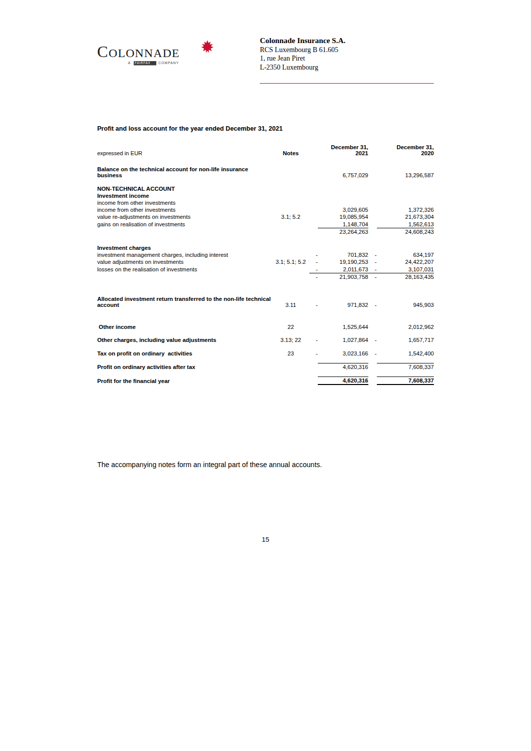C OLONNADE A FAIRFAX COMPANY
Colonnade Insurance S.A.
RCS Luxembourg B 61.605
1, rue Jean Piret
L-2350 Luxembourg
Profit and loss account for the year ended December 31, 2021
| expressed in EUR | Notes | December 31, 2021 | December 31, 2020 |
| --- | --- | --- | --- |
| Balance on the technical account for non-life insurance business | | | 6,757,029 | | 13,296,587 |
| NON-TECHNICAL ACCOUNT | |
| Investment income | |
| income from other investments | |
| income from other investments | | | 3,029,605 | | 1,372,326 |
| value re-adjustments on investments | 3.1; 5.2 | | 19,085,954 | | 21,673,304 |
| gains on realisation of investments | | | 1,148,704 | | 1,562,613 |
| | | | 23,264,263 | | 24,608,243 |
| Investment charges | |
| investment management charges, including interest | | - | 701,832 | - | 634,197 |
| value adjustments on investments | 3.1; 5.1; 5.2 | - | 19,190,253 | - | 24,422,207 |
| losses on the realisation of investments | | - | 2,011,673 | - | 3,107,031 |
| | | - | 21,903,758 | - | 28,163,435 |
| Allocated investment return transferred to the non-life technical account | 3.11 | - | 971,832 | - | 945,903 |
| Other income | 22 | | 1,525,644 | | 2,012,962 |
| Other charges, including value adjustments | 3.13; 22 | - | 1,027,864 | - | 1,657,717 |
| Tax on profit on ordinary activities | 23 | - | 3,023,166 | - | 1,542,400 |
| Profit on ordinary activities after tax | | | 4,620,316 | | 7,608,337 |
| Profit for the financial year | | | 4,620,316 | | 7,608,337 |
The accompanying notes form an integral part of these annual accounts.
15